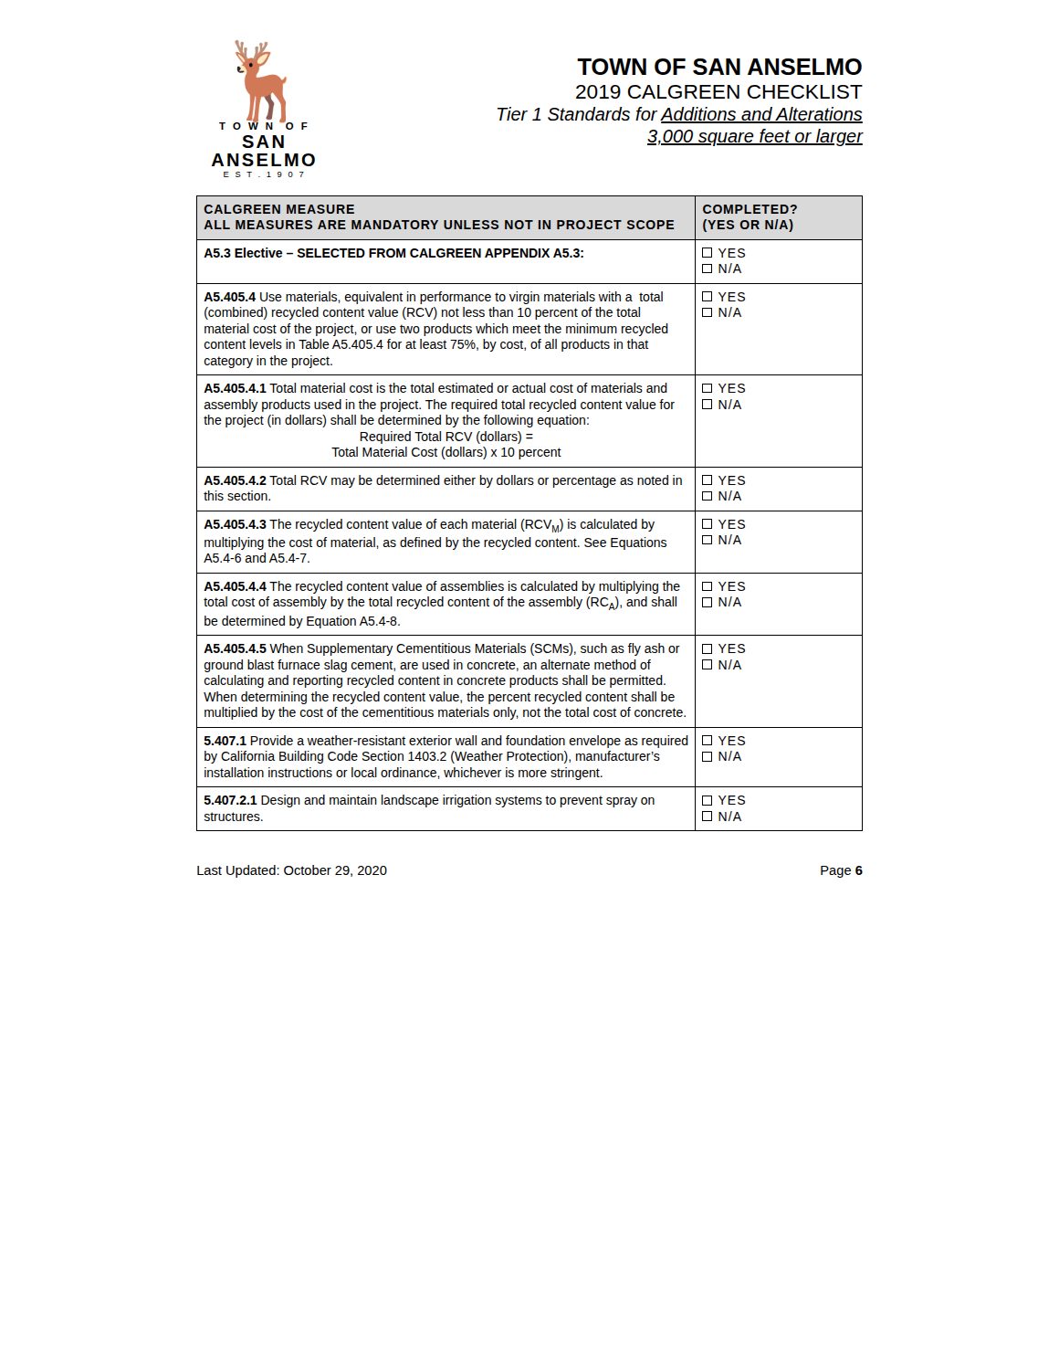🦌
T O W N O F
SAN ANSELMO
E S T . 1 9 0 7
TOWN OF SAN ANSELMO
2019 CALGREEN CHECKLIST
Tier 1 Standards for Additions and Alterations
3,000 square feet or larger
| CALGREEN MEASURE ALL MEASURES ARE MANDATORY UNLESS NOT IN PROJECT SCOPE | COMPLETED? (YES OR N/A) |
| --- | --- |
| A5.3 Elective – SELECTED FROM CALGREEN APPENDIX A5.3: | YES N/A |
| A5.405.4 Use materials, equivalent in performance to virgin materials with a total (combined) recycled content value (RCV) not less than 10 percent of the total material cost of the project, or use two products which meet the minimum recycled content levels in Table A5.405.4 for at least 75%, by cost, of all products in that category in the project. | YES N/A |
| A5.405.4.1 Total material cost is the total estimated or actual cost of materials and assembly products used in the project. The required total recycled content value for the project (in dollars) shall be determined by the following equation: Required Total RCV (dollars) = Total Material Cost (dollars) x 10 percent | YES N/A |
| A5.405.4.2 Total RCV may be determined either by dollars or percentage as noted in this section. | YES N/A |
| A5.405.4.3 The recycled content value of each material (RCV M ) is calculated by multiplying the cost of material, as defined by the recycled content. See Equations A5.4-6 and A5.4-7. | YES N/A |
| A5.405.4.4 The recycled content value of assemblies is calculated by multiplying the total cost of assembly by the total recycled content of the assembly (RC A ), and shall be determined by Equation A5.4-8. | YES N/A |
| A5.405.4.5 When Supplementary Cementitious Materials (SCMs), such as fly ash or ground blast furnace slag cement, are used in concrete, an alternate method of calculating and reporting recycled content in concrete products shall be permitted. When determining the recycled content value, the percent recycled content shall be multiplied by the cost of the cementitious materials only, not the total cost of concrete. | YES N/A |
| 5.407.1 Provide a weather-resistant exterior wall and foundation envelope as required by California Building Code Section 1403.2 (Weather Protection), manufacturer’s installation instructions or local ordinance, whichever is more stringent. | YES N/A |
| 5.407.2.1 Design and maintain landscape irrigation systems to prevent spray on structures. | YES N/A |
Last Updated: October 29, 2020
Page 6